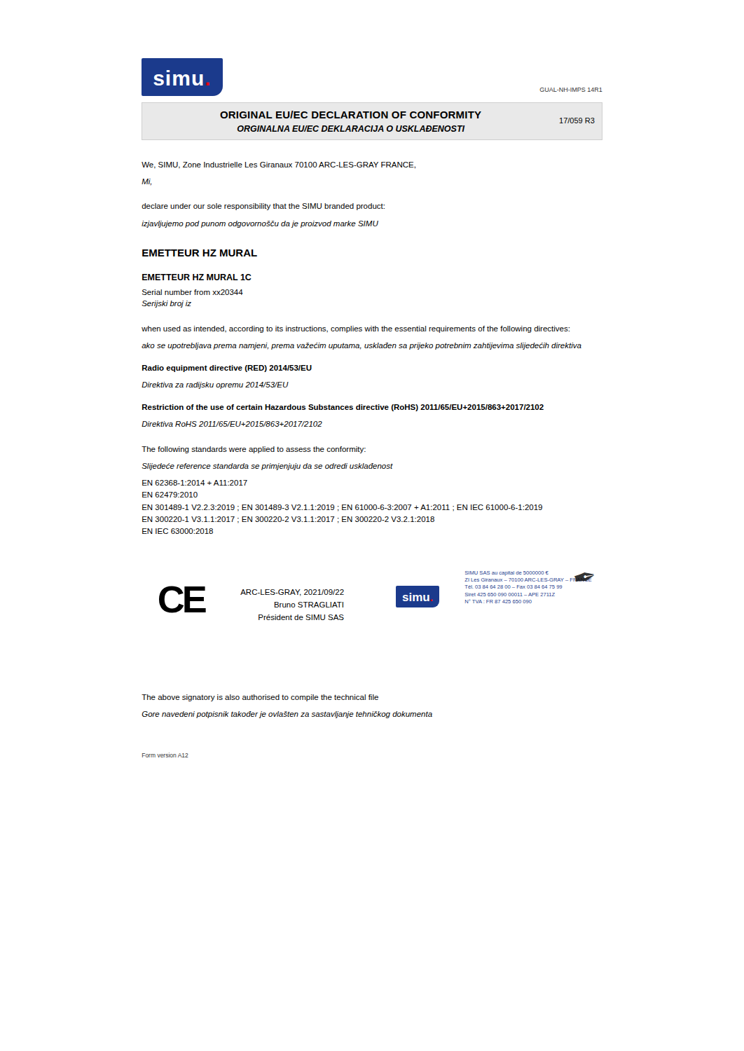simu.
GUAL-NH-IMPS 14R1
ORIGINAL EU/EC DECLARATION OF CONFORMITY
ORGINALNA EU/EC DEKLARACIJA O USKLAĐENOSTI
17/059 R3
We, SIMU, Zone Industrielle Les Giranaux 70100 ARC-LES-GRAY FRANCE,
Mi,
declare under our sole responsibility that the SIMU branded product:
izjavljujemo pod punom odgovornošču da je proizvod marke SIMU
EMETTEUR HZ MURAL
EMETTEUR HZ MURAL 1C
Serial number from xx20344
Serijski broj iz
when used as intended, according to its instructions, complies with the essential requirements of the following directives:
ako se upotrebljava prema namjeni, prema važećim uputama, usklađen sa prijeko potrebnim zahtijevima slijedećih direktiva
Radio equipment directive (RED) 2014/53/EU
Direktiva za radijsku opremu 2014/53/EU
Restriction of the use of certain Hazardous Substances directive (RoHS) 2011/65/EU+2015/863+2017/2102
Direktiva RoHS 2011/65/EU+2015/863+2017/2102
The following standards were applied to assess the conformity:
Slijedeće reference standarda se primjenjuju da se odredi usklađenost
EN 62368‑1:2014 + A11:2017
EN 62479:2010
EN 301489‑1 V2.2.3:2019 ; EN 301489‑3 V2.1.1:2019 ; EN 61000‑6‑3:2007 + A1:2011 ; EN IEC 61000‑6‑1:2019
EN 300220‑1 V3.1.1:2017 ; EN 300220‑2 V3.1.1:2017 ; EN 300220‑2 V3.2.1:2018
EN IEC 63000:2018
CE
ARC-LES-GRAY, 2021/09/22
Bruno STRAGLIATI
Président de SIMU SAS
✒
simu.
SIMU SAS au capital de 5000000 €
ZI Les Giranaux – 70100 ARC-LES-GRAY – FRANCE
Tél. 03 84 64 28 00 – Fax 03 84 64 75 99
Siret 425 650 090 00011 – APE 2711Z
N° TVA : FR 87 425 650 090
The above signatory is also authorised to compile the technical file
Gore navedeni potpisnik također je ovlašten za sastavljanje tehničkog dokumenta
Form version A12